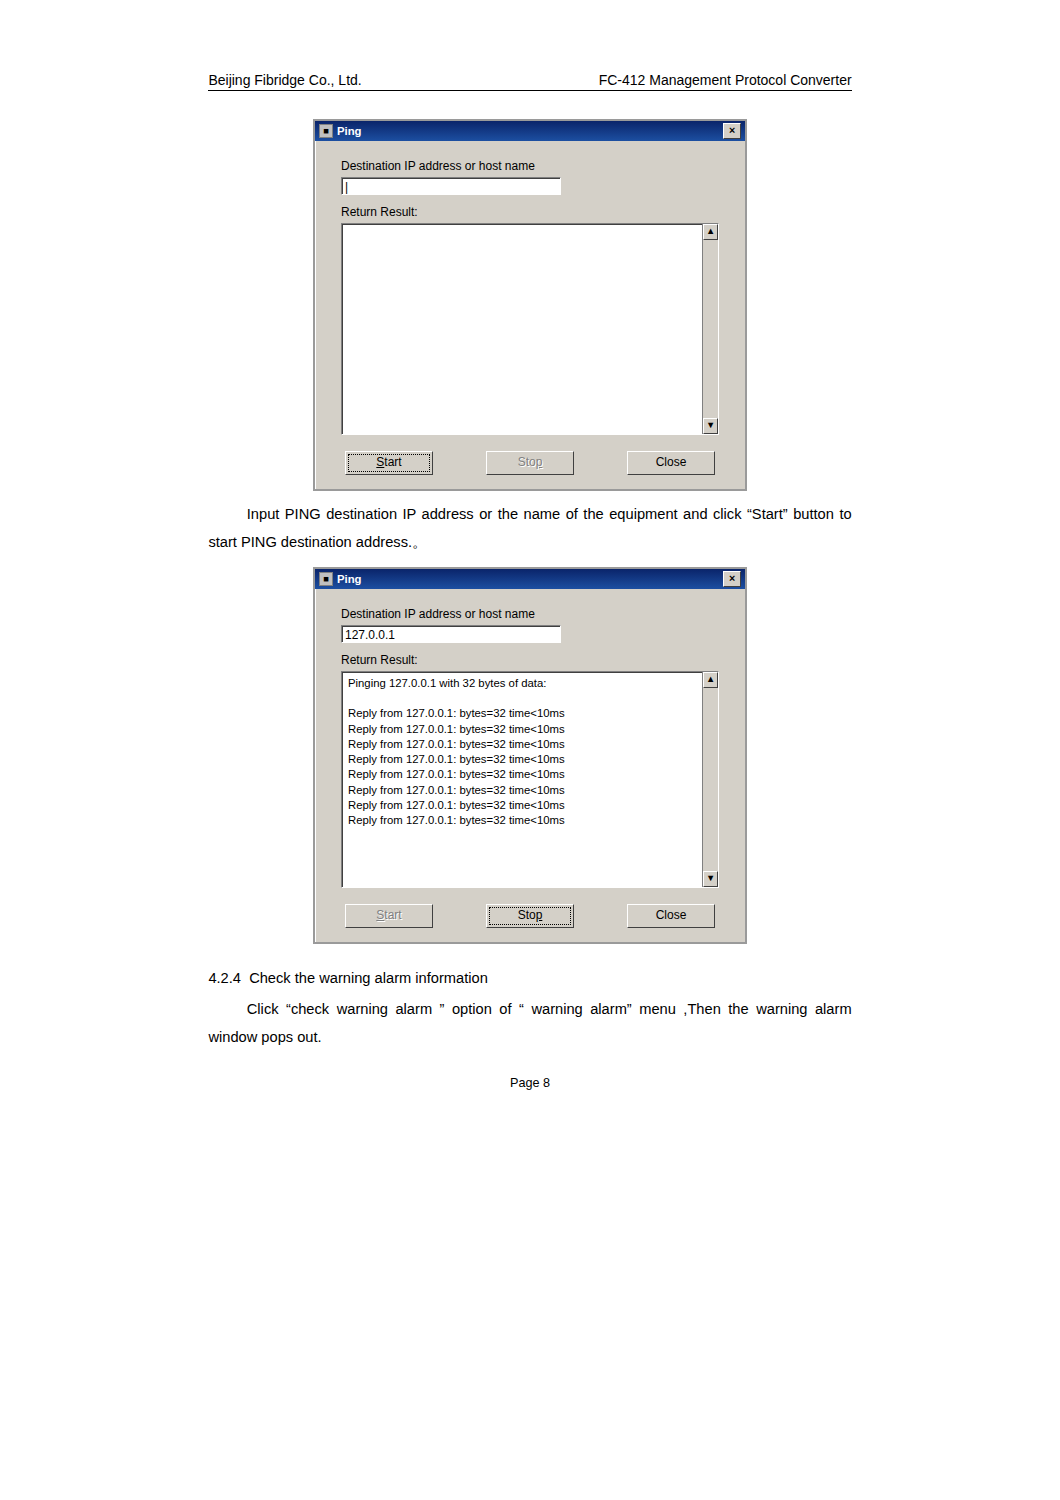Beijing Fibridge Co., Ltd.
FC-412 Management Protocol Converter
■Ping ×
Destination IP address or host name
|
Return Result:
▲
▼
Start
Stop
Close
Input PING destination IP address or the name of the equipment and click “Start” button to start PING destination address.。
■Ping ×
Destination IP address or host name
127.0.0.1
Return Result:
Pinging 127.0.0.1 with 32 bytes of data: Reply from 127.0.0.1: bytes=32 time<10ms Reply from 127.0.0.1: bytes=32 time<10ms Reply from 127.0.0.1: bytes=32 time<10ms Reply from 127.0.0.1: bytes=32 time<10ms Reply from 127.0.0.1: bytes=32 time<10ms Reply from 127.0.0.1: bytes=32 time<10ms Reply from 127.0.0.1: bytes=32 time<10ms Reply from 127.0.0.1: bytes=32 time<10ms
▲
▼
Start
Stop
Close
4.2.4 Check the warning alarm information
Click “check warning alarm ” option of “ warning alarm” menu ,Then the warning alarm window pops out.
Page 8